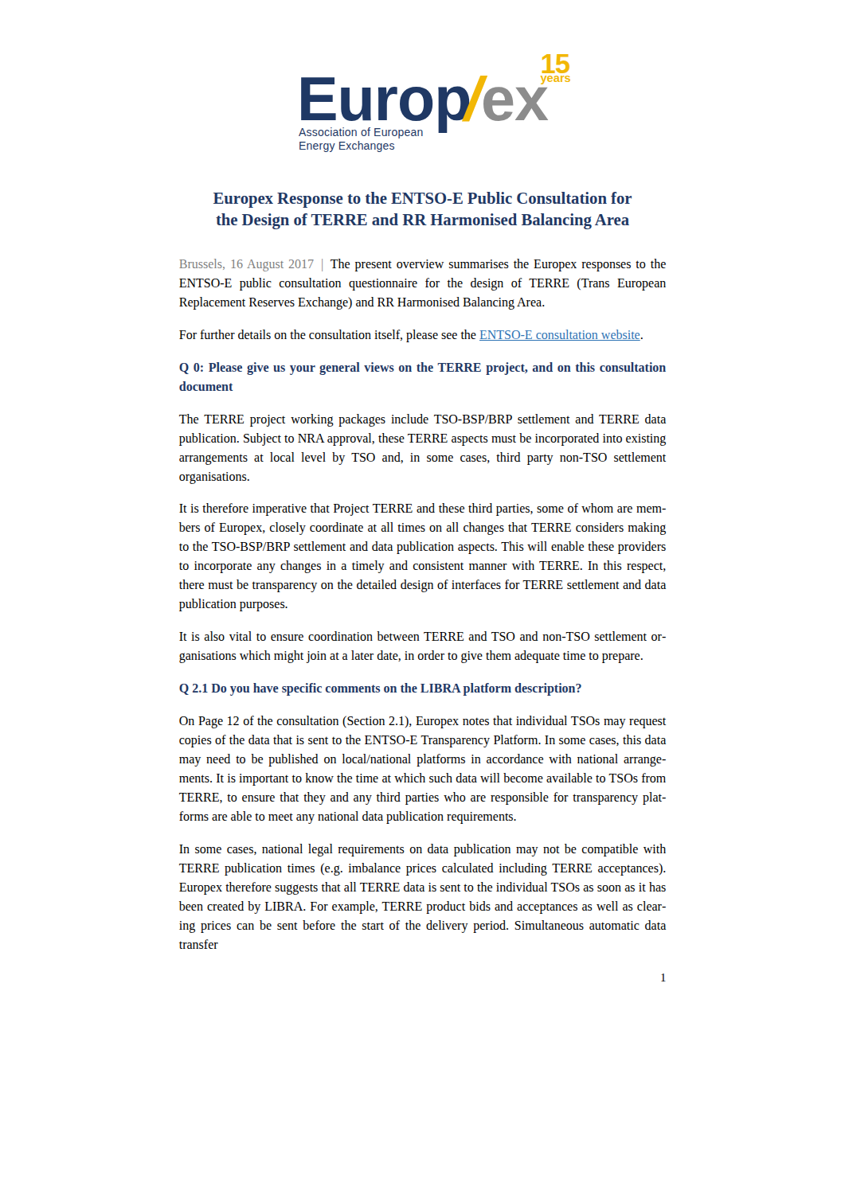Europ/ex 15 years
Association of European
Energy Exchanges
Europex Response to the ENTSO-E Public Consultation for
the Design of TERRE and RR Harmonised Balancing Area
Brussels, 16 August 2017 | The present overview summarises the Europex responses to the ENTSO-E public consultation questionnaire for the design of TERRE (Trans European Replacement Reserves Exchange) and RR Harmonised Balancing Area.
For further details on the consultation itself, please see the ENTSO-E consultation website.
Q 0: Please give us your general views on the TERRE project, and on this consultation document
The TERRE project working packages include TSO-BSP/BRP settlement and TERRE data publication. Subject to NRA approval, these TERRE aspects must be incorporated into existing arrangements at local level by TSO and, in some cases, third party non-TSO settlement organisations.
It is therefore imperative that Project TERRE and these third parties, some of whom are members of Europex, closely coordinate at all times on all changes that TERRE considers making to the TSO-BSP/BRP settlement and data publication aspects. This will enable these providers to incorporate any changes in a timely and consistent manner with TERRE. In this respect, there must be transparency on the detailed design of interfaces for TERRE settlement and data publication purposes.
It is also vital to ensure coordination between TERRE and TSO and non-TSO settlement organisations which might join at a later date, in order to give them adequate time to prepare.
Q 2.1 Do you have specific comments on the LIBRA platform description?
On Page 12 of the consultation (Section 2.1), Europex notes that individual TSOs may request copies of the data that is sent to the ENTSO-E Transparency Platform. In some cases, this data may need to be published on local/national platforms in accordance with national arrangements. It is important to know the time at which such data will become available to TSOs from TERRE, to ensure that they and any third parties who are responsible for transparency platforms are able to meet any national data publication requirements.
In some cases, national legal requirements on data publication may not be compatible with TERRE publication times (e.g. imbalance prices calculated including TERRE acceptances). Europex therefore suggests that all TERRE data is sent to the individual TSOs as soon as it has been created by LIBRA. For example, TERRE product bids and acceptances as well as clearing prices can be sent before the start of the delivery period. Simultaneous automatic data transfer
1